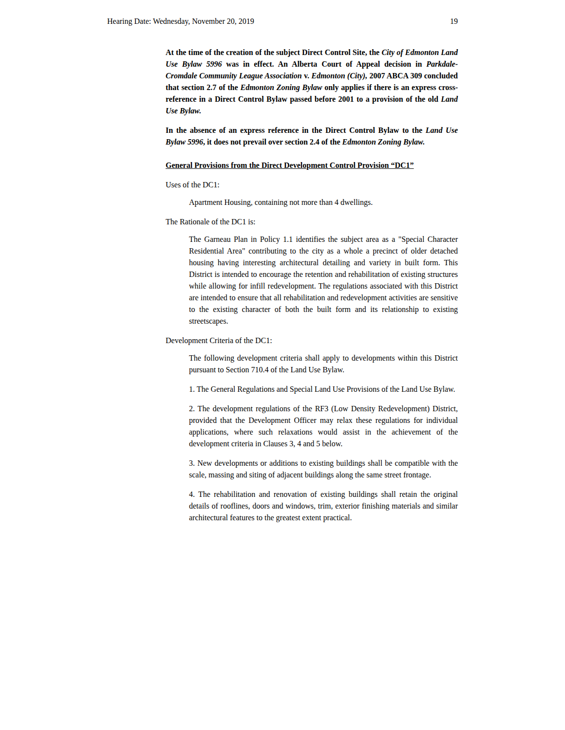Hearing Date: Wednesday, November 20, 2019 19
At the time of the creation of the subject Direct Control Site, the City of Edmonton Land Use Bylaw 5996 was in effect. An Alberta Court of Appeal decision in Parkdale-Cromdale Community League Association v. Edmonton (City), 2007 ABCA 309 concluded that section 2.7 of the Edmonton Zoning Bylaw only applies if there is an express cross-reference in a Direct Control Bylaw passed before 2001 to a provision of the old Land Use Bylaw.
In the absence of an express reference in the Direct Control Bylaw to the Land Use Bylaw 5996, it does not prevail over section 2.4 of the Edmonton Zoning Bylaw.
General Provisions from the Direct Development Control Provision “DC1”
Uses of the DC1:
Apartment Housing, containing not more than 4 dwellings.
The Rationale of the DC1 is:
The Garneau Plan in Policy 1.1 identifies the subject area as a "Special Character Residential Area" contributing to the city as a whole a precinct of older detached housing having interesting architectural detailing and variety in built form. This District is intended to encourage the retention and rehabilitation of existing structures while allowing for infill redevelopment. The regulations associated with this District are intended to ensure that all rehabilitation and redevelopment activities are sensitive to the existing character of both the built form and its relationship to existing streetscapes.
Development Criteria of the DC1:
The following development criteria shall apply to developments within this District pursuant to Section 710.4 of the Land Use Bylaw.
1. The General Regulations and Special Land Use Provisions of the Land Use Bylaw.
2. The development regulations of the RF3 (Low Density Redevelopment) District, provided that the Development Officer may relax these regulations for individual applications, where such relaxations would assist in the achievement of the development criteria in Clauses 3, 4 and 5 below.
3. New developments or additions to existing buildings shall be compatible with the scale, massing and siting of adjacent buildings along the same street frontage.
4. The rehabilitation and renovation of existing buildings shall retain the original details of rooflines, doors and windows, trim, exterior finishing materials and similar architectural features to the greatest extent practical.